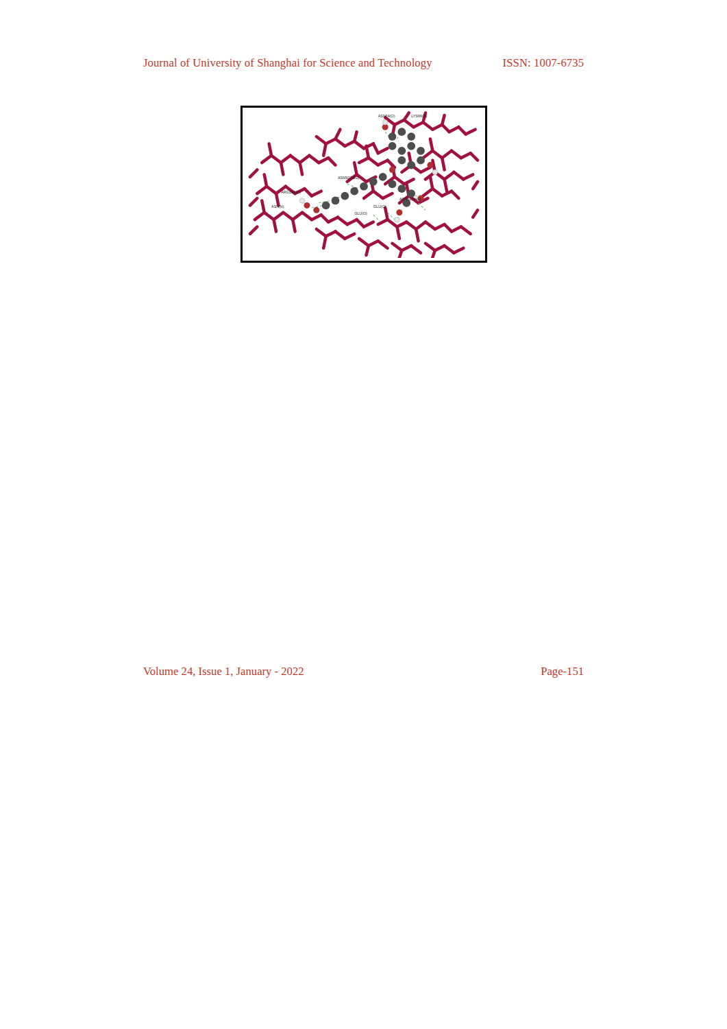Journal of University of Shanghai for Science and Technology ISSN: 1007-6735
ASN64(O) LYS66(N) ASN92(ND2) ARG19(NO) ASN(N) GLU(O) ASN61(NH2) GLU(O)
Volume 24, Issue 1, January - 2022 Page-151